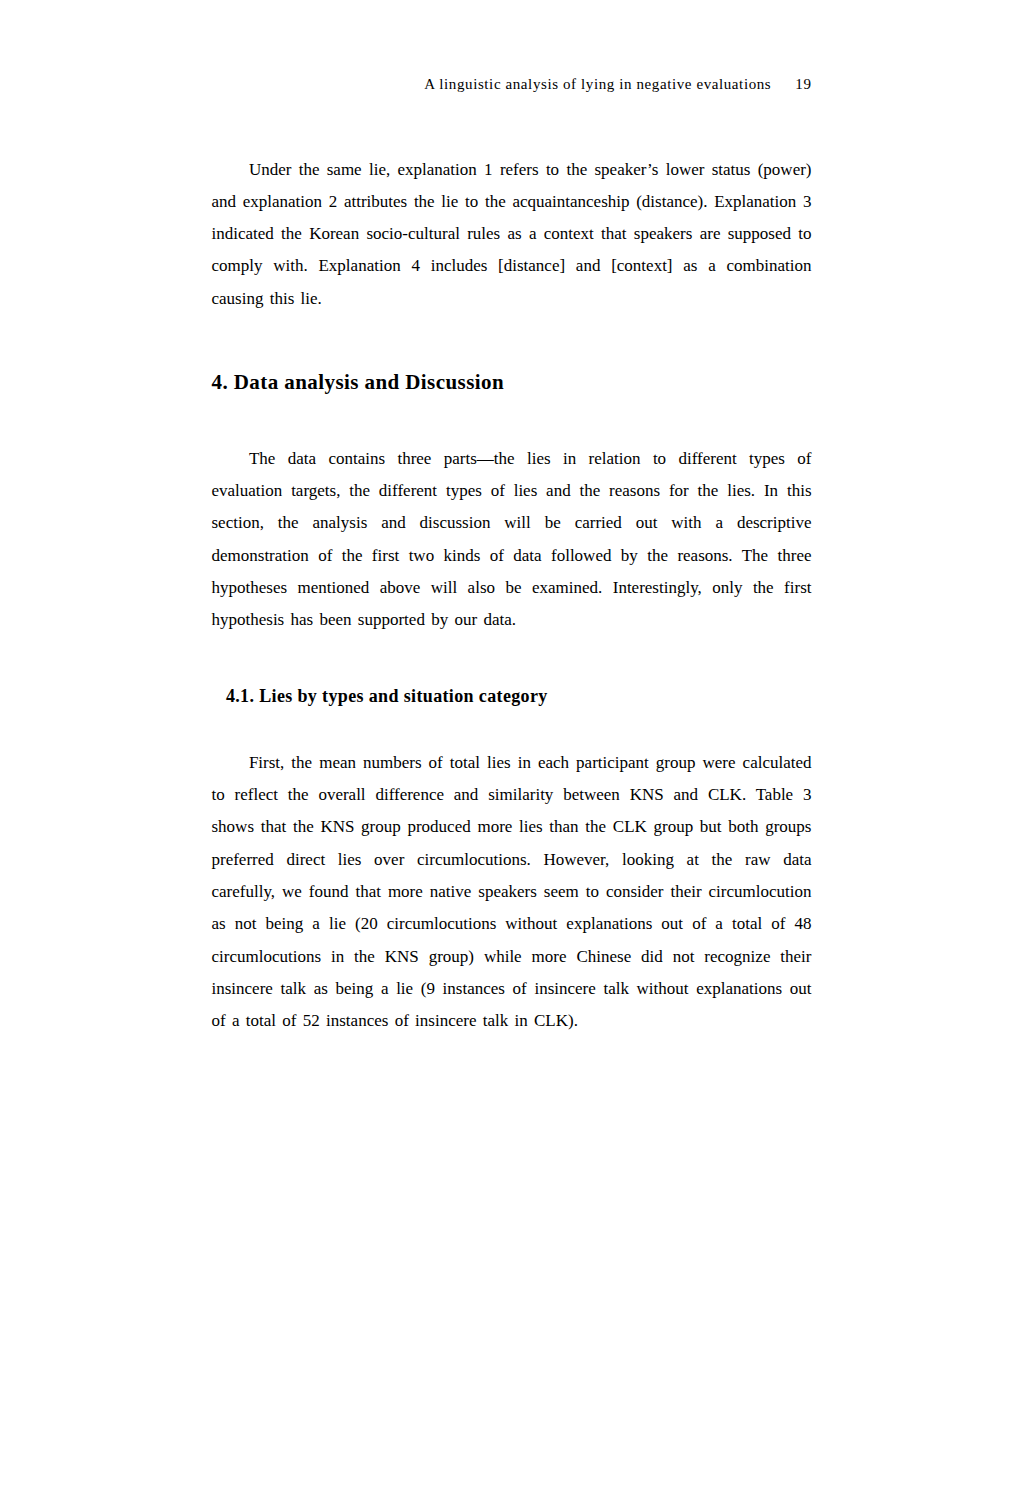A linguistic analysis of lying in negative evaluations19
Under the same lie, explanation 1 refers to the speaker’s lower status (power) and explanation 2 attributes the lie to the acquaintanceship (distance). Explanation 3 indicated the Korean socio-cultural rules as a context that speakers are supposed to comply with. Explanation 4 includes [distance] and [context] as a combination causing this lie.
4. Data analysis and Discussion
The data contains three parts—the lies in relation to different types of evaluation targets, the different types of lies and the reasons for the lies. In this section, the analysis and discussion will be carried out with a descriptive demonstration of the first two kinds of data followed by the reasons. The three hypotheses mentioned above will also be examined. Interestingly, only the first hypothesis has been supported by our data.
4.1. Lies by types and situation category
First, the mean numbers of total lies in each participant group were calculated to reflect the overall difference and similarity between KNS and CLK. Table 3 shows that the KNS group produced more lies than the CLK group but both groups preferred direct lies over circumlocutions. However, looking at the raw data carefully, we found that more native speakers seem to consider their circumlocution as not being a lie (20 circumlocutions without explanations out of a total of 48 circumlocutions in the KNS group) while more Chinese did not recognize their insincere talk as being a lie (9 instances of insincere talk without explanations out of a total of 52 instances of insincere talk in CLK).